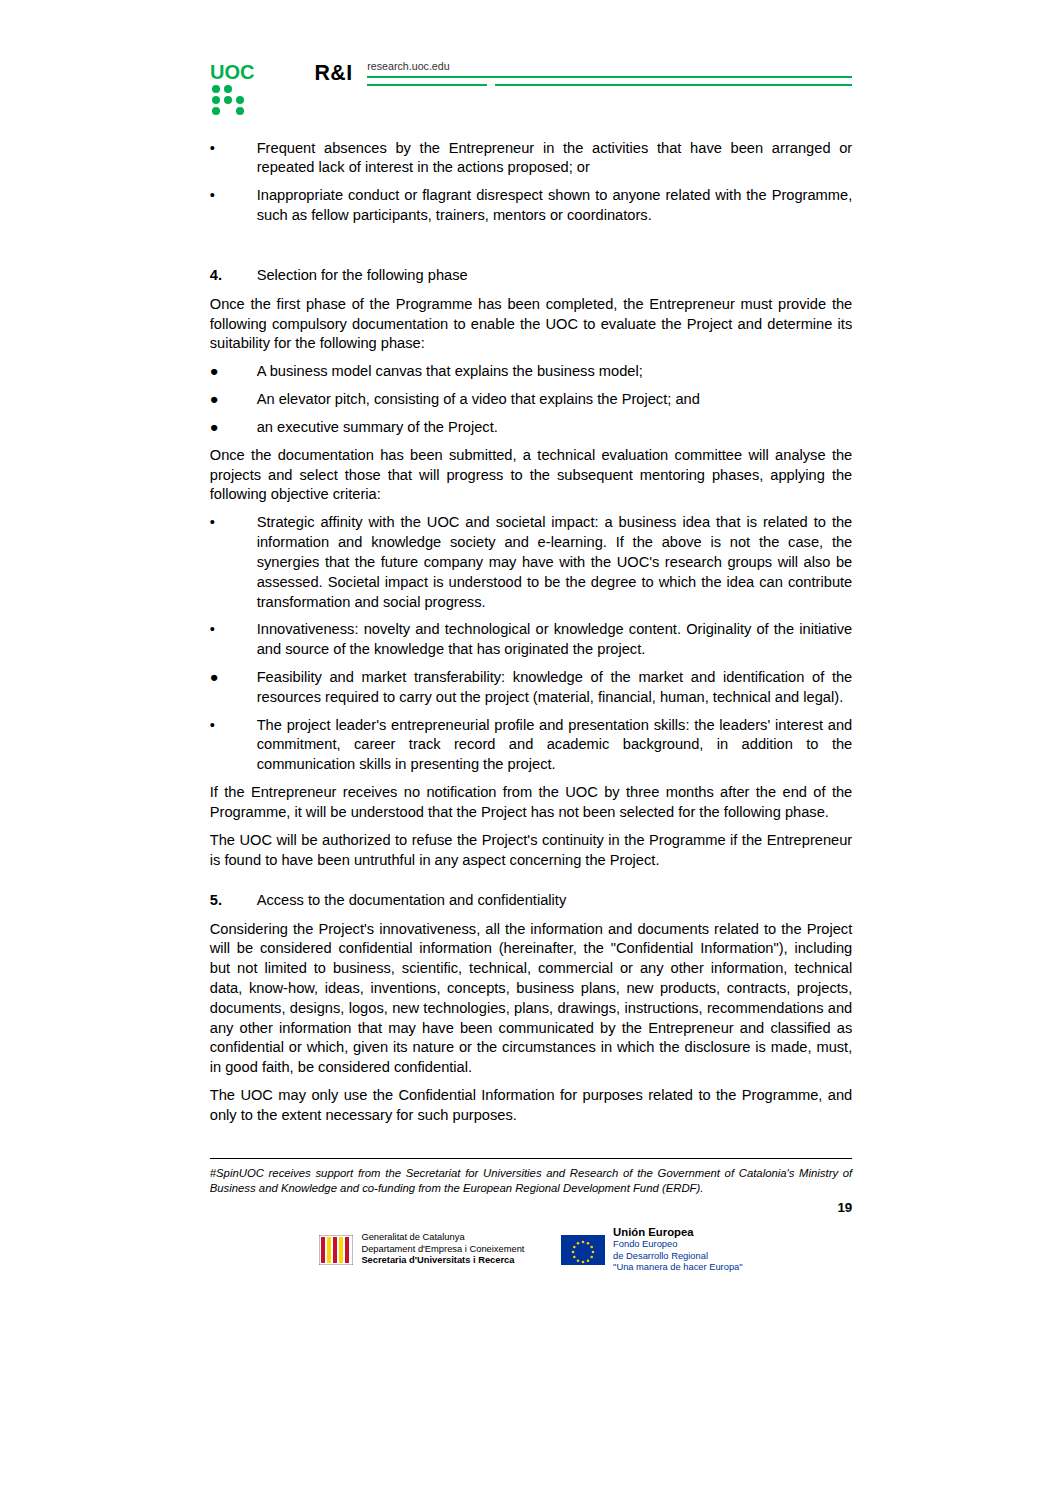UO C
R&I
research.uoc.edu
• Frequent absences by the Entrepreneur in the activities that have been arranged or repeated lack of interest in the actions proposed; or
• Inappropriate conduct or flagrant disrespect shown to anyone related with the Programme, such as fellow participants, trainers, mentors or coordinators.
4. Selection for the following phase
Once the first phase of the Programme has been completed, the Entrepreneur must provide the following compulsory documentation to enable the UOC to evaluate the Project and determine its suitability for the following phase:
● A business model canvas that explains the business model;
● An elevator pitch, consisting of a video that explains the Project; and
● an executive summary of the Project.
Once the documentation has been submitted, a technical evaluation committee will analyse the projects and select those that will progress to the subsequent mentoring phases, applying the following objective criteria:
• Strategic affinity with the UOC and societal impact: a business idea that is related to the information and knowledge society and e-learning. If the above is not the case, the synergies that the future company may have with the UOC's research groups will also be assessed. Societal impact is understood to be the degree to which the idea can contribute transformation and social progress.
• Innovativeness: novelty and technological or knowledge content. Originality of the initiative and source of the knowledge that has originated the project.
● Feasibility and market transferability: knowledge of the market and identification of the resources required to carry out the project (material, financial, human, technical and legal).
• The project leader's entrepreneurial profile and presentation skills: the leaders' interest and commitment, career track record and academic background, in addition to the communication skills in presenting the project.
If the Entrepreneur receives no notification from the UOC by three months after the end of the Programme, it will be understood that the Project has not been selected for the following phase.
The UOC will be authorized to refuse the Project's continuity in the Programme if the Entrepreneur is found to have been untruthful in any aspect concerning the Project.
5. Access to the documentation and confidentiality
Considering the Project's innovativeness, all the information and documents related to the Project will be considered confidential information (hereinafter, the "Confidential Information"), including but not limited to business, scientific, technical, commercial or any other information, technical data, know-how, ideas, inventions, concepts, business plans, new products, contracts, projects, documents, designs, logos, new technologies, plans, drawings, instructions, recommendations and any other information that may have been communicated by the Entrepreneur and classified as confidential or which, given its nature or the circumstances in which the disclosure is made, must, in good faith, be considered confidential.
The UOC may only use the Confidential Information for purposes related to the Programme, and only to the extent necessary for such purposes.
#SpinUOC receives support from the Secretariat for Universities and Research of the Government of Catalonia's Ministry of Business and Knowledge and co-funding from the European Regional Development Fund (ERDF).
19
Generalitat de Catalunya
Departament d'Empresa i Coneixement
Secretaria d'Universitats i Recerca
Unión Europea
Fondo Europeo
de Desarrollo Regional
"Una manera de hacer Europa"